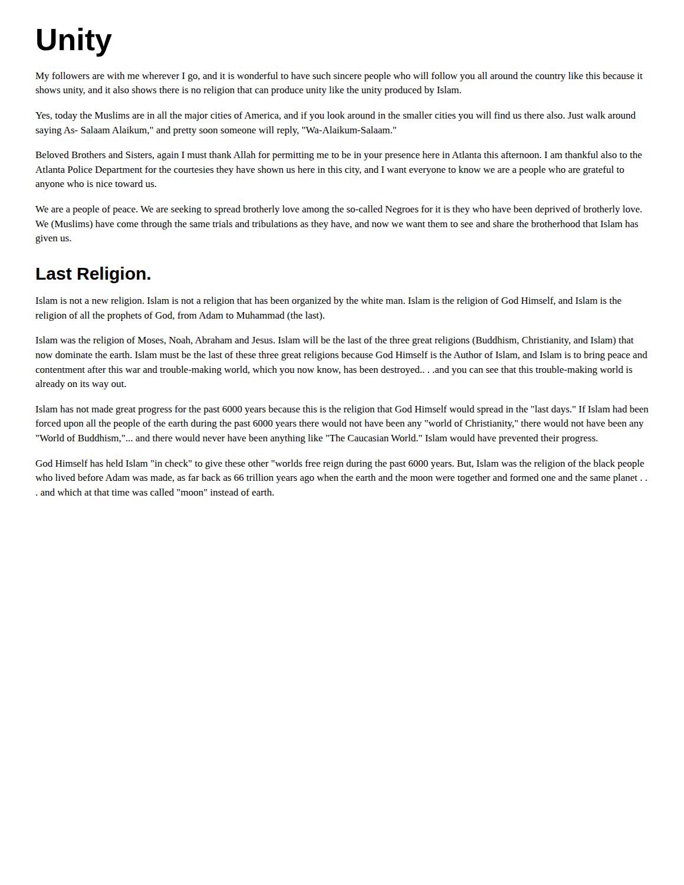Unity
My followers are with me wherever I go, and it is wonderful to have such sincere people who will follow you all around the country like this because it shows unity, and it also shows there is no religion that can produce unity like the unity produced by Islam.
Yes, today the Muslims are in all the major cities of America, and if you look around in the smaller cities you will find us there also. Just walk around saying As- Salaam Alaikum," and pretty soon someone will reply, "Wa-Alaikum-Salaam."
Beloved Brothers and Sisters, again I must thank Allah for permitting me to be in your presence here in Atlanta this afternoon. I am thankful also to the Atlanta Police Department for the courtesies they have shown us here in this city, and I want everyone to know we are a people who are grateful to anyone who is nice toward us.
We are a people of peace. We are seeking to spread brotherly love among the so-called Negroes for it is they who have been deprived of brotherly love. We (Muslims) have come through the same trials and tribulations as they have, and now we want them to see and share the brotherhood that Islam has given us.
Last Religion.
Islam is not a new religion. Islam is not a religion that has been organized by the white man. Islam is the religion of God Himself, and Islam is the religion of all the prophets of God, from Adam to Muhammad (the last).
Islam was the religion of Moses, Noah, Abraham and Jesus. Islam will be the last of the three great religions (Buddhism, Christianity, and Islam) that now dominate the earth. Islam must be the last of these three great religions because God Himself is the Author of Islam, and Islam is to bring peace and contentment after this war and trouble-making world, which you now know, has been destroyed.. . .and you can see that this trouble-making world is already on its way out.
Islam has not made great progress for the past 6000 years because this is the religion that God Himself would spread in the "last days." If Islam had been forced upon all the people of the earth during the past 6000 years there would not have been any "world of Christianity," there would not have been any "World of Buddhism,"... and there would never have been anything like "The Caucasian World." Islam would have prevented their progress.
God Himself has held Islam "in check" to give these other "worlds free reign during the past 6000 years. But, Islam was the religion of the black people who lived before Adam was made, as far back as 66 trillion years ago when the earth and the moon were together and formed one and the same planet . . . and which at that time was called "moon" instead of earth.